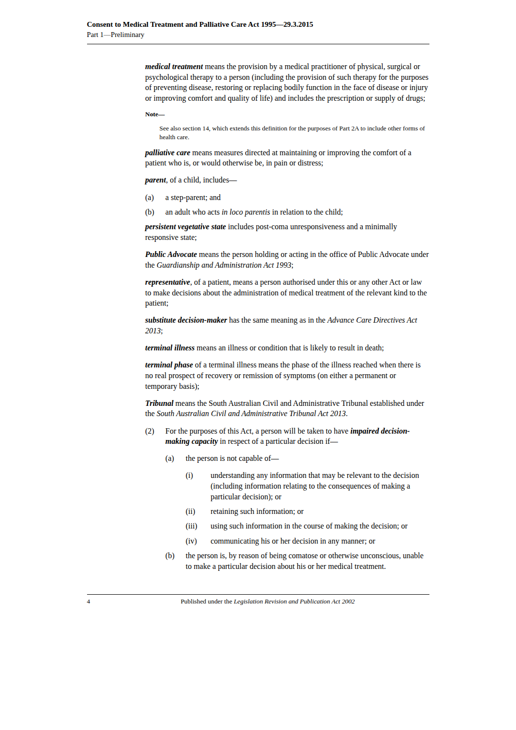Consent to Medical Treatment and Palliative Care Act 1995—29.3.2015
Part 1—Preliminary
medical treatment means the provision by a medical practitioner of physical, surgical or psychological therapy to a person (including the provision of such therapy for the purposes of preventing disease, restoring or replacing bodily function in the face of disease or injury or improving comfort and quality of life) and includes the prescription or supply of drugs;
Note—
See also section 14, which extends this definition for the purposes of Part 2A to include other forms of health care.
palliative care means measures directed at maintaining or improving the comfort of a patient who is, or would otherwise be, in pain or distress;
parent, of a child, includes—
(a) a step-parent; and
(b) an adult who acts in loco parentis in relation to the child;
persistent vegetative state includes post-coma unresponsiveness and a minimally responsive state;
Public Advocate means the person holding or acting in the office of Public Advocate under the Guardianship and Administration Act 1993;
representative, of a patient, means a person authorised under this or any other Act or law to make decisions about the administration of medical treatment of the relevant kind to the patient;
substitute decision-maker has the same meaning as in the Advance Care Directives Act 2013;
terminal illness means an illness or condition that is likely to result in death;
terminal phase of a terminal illness means the phase of the illness reached when there is no real prospect of recovery or remission of symptoms (on either a permanent or temporary basis);
Tribunal means the South Australian Civil and Administrative Tribunal established under the South Australian Civil and Administrative Tribunal Act 2013.
(2)
For the purposes of this Act, a person will be taken to have impaired decision-making capacity in respect of a particular decision if—
(a)
the person is not capable of—
(i) understanding any information that may be relevant to the decision (including information relating to the consequences of making a particular decision); or
(ii) retaining such information; or
(iii) using such information in the course of making the decision; or
(iv) communicating his or her decision in any manner; or
(b) the person is, by reason of being comatose or otherwise unconscious, unable to make a particular decision about his or her medical treatment.
4 Published under the Legislation Revision and Publication Act 2002